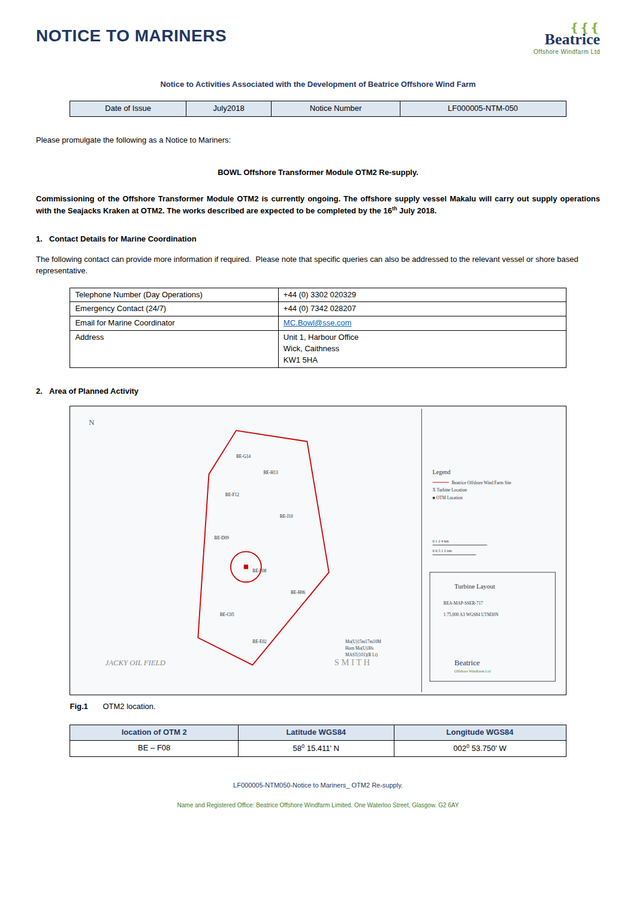NOTICE TO MARINERS
❴❴❴
Beatrice
Offshore Windfarm Ltd
Notice to Activities Associated with the Development of Beatrice Offshore Wind Farm
| Date of Issue | July2018 | Notice Number | LF000005-NTM-050 |
Please promulgate the following as a Notice to Mariners:
BOWL Offshore Transformer Module OTM2 Re-supply.
Commissioning of the Offshore Transformer Module OTM2 is currently ongoing. The offshore supply vessel Makalu will carry out supply operations with the Seajacks Kraken at OTM2. The works described are expected to be completed by the 16th July 2018.
1. Contact Details for Marine Coordination
The following contact can provide more information if required. Please note that specific queries can also be addressed to the relevant vessel or shore based representative.
| Telephone Number (Day Operations) | +44 (0) 3302 020329 |
| Emergency Contact (24/7) | +44 (0) 7342 028207 |
| Email for Marine Coordinator | MC.Bowl@sse.com |
| Address | Unit 1, Harbour Office Wick, Caithness KW1 5HA |
2. Area of Planned Activity
Fig.1 OTM2 location.
| location of OTM 2 | Latitude WGS84 | Longitude WGS84 |
| --- | --- | --- |
| BE – F08 | 58 0 15.411' N | 002 0 53.750' W |
LF000005-NTM050-Notice to Mariners_ OTM2 Re-supply.
Name and Registered Office: Beatrice Offshore Windfarm Limited. One Waterloo Street, Glasgow. G2 6AY